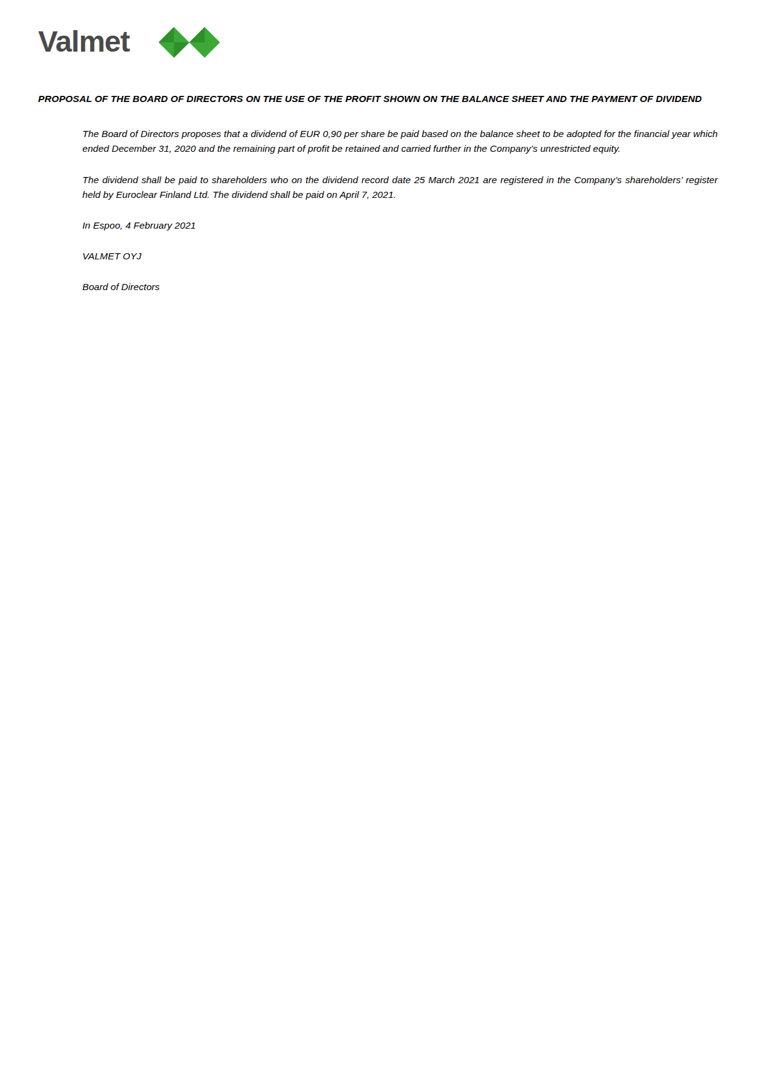Valmet
PROPOSAL OF THE BOARD OF DIRECTORS ON THE USE OF THE PROFIT SHOWN ON THE BALANCE SHEET AND THE PAYMENT OF DIVIDEND
The Board of Directors proposes that a dividend of EUR 0,90 per share be paid based on the balance sheet to be adopted for the financial year which ended December 31, 2020 and the remaining part of profit be retained and carried further in the Company’s unrestricted equity.
The dividend shall be paid to shareholders who on the dividend record date 25 March 2021 are registered in the Company’s shareholders’ register held by Euroclear Finland Ltd. The dividend shall be paid on April 7, 2021.
In Espoo, 4 February 2021
VALMET OYJ
Board of Directors